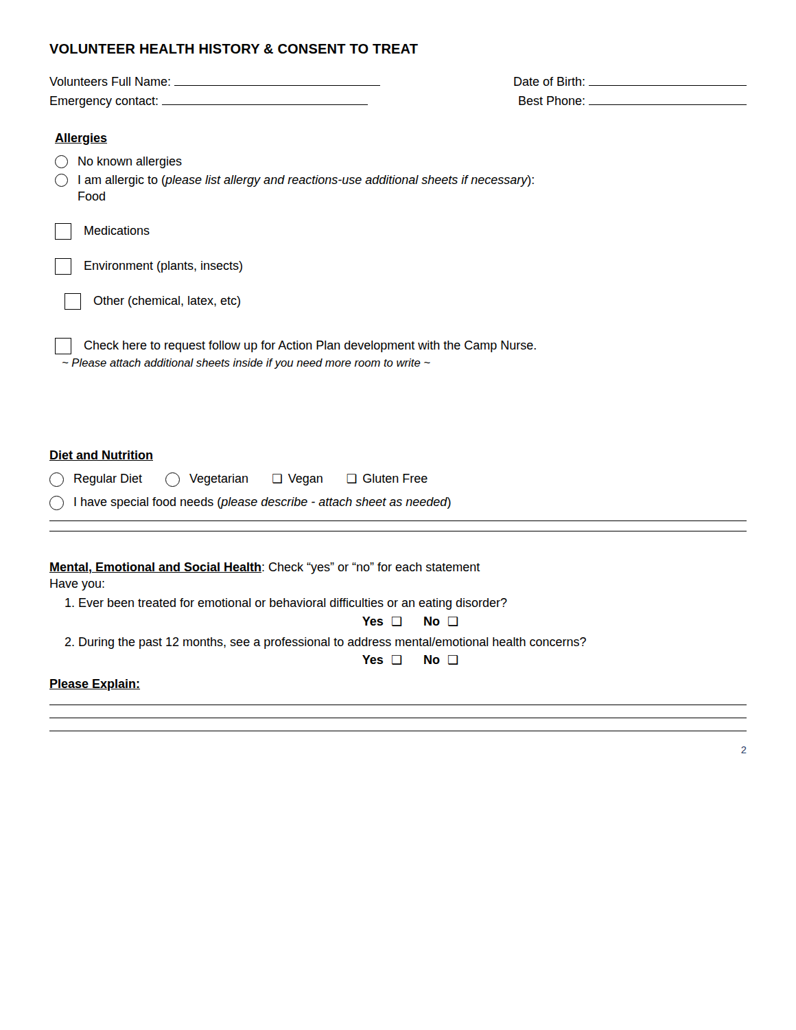VOLUNTEER HEALTH HISTORY & CONSENT TO TREAT
Volunteers Full Name:
Date of Birth:
Emergency contact:
Best Phone:
Allergies
No known allergies
I am allergic to (please list allergy and reactions-use additional sheets if necessary):
Food
Medications
Environment (plants, insects)
Other (chemical, latex, etc)
Check here to request follow up for Action Plan development with the Camp Nurse.
~ Please attach additional sheets inside if you need more room to write ~
Diet and Nutrition
Regular Diet
Vegetarian
❑
Vegan
❑
Gluten Free
I have special food needs (please describe - attach sheet as needed)
Mental, Emotional and Social Health: Check “yes” or “no” for each statement
Have you:
Ever been treated for emotional or behavioral difficulties or an eating disorder?
Yes ❑ No ❑
During the past 12 months, see a professional to address mental/emotional health concerns?
Yes ❑ No ❑
Please Explain:
2